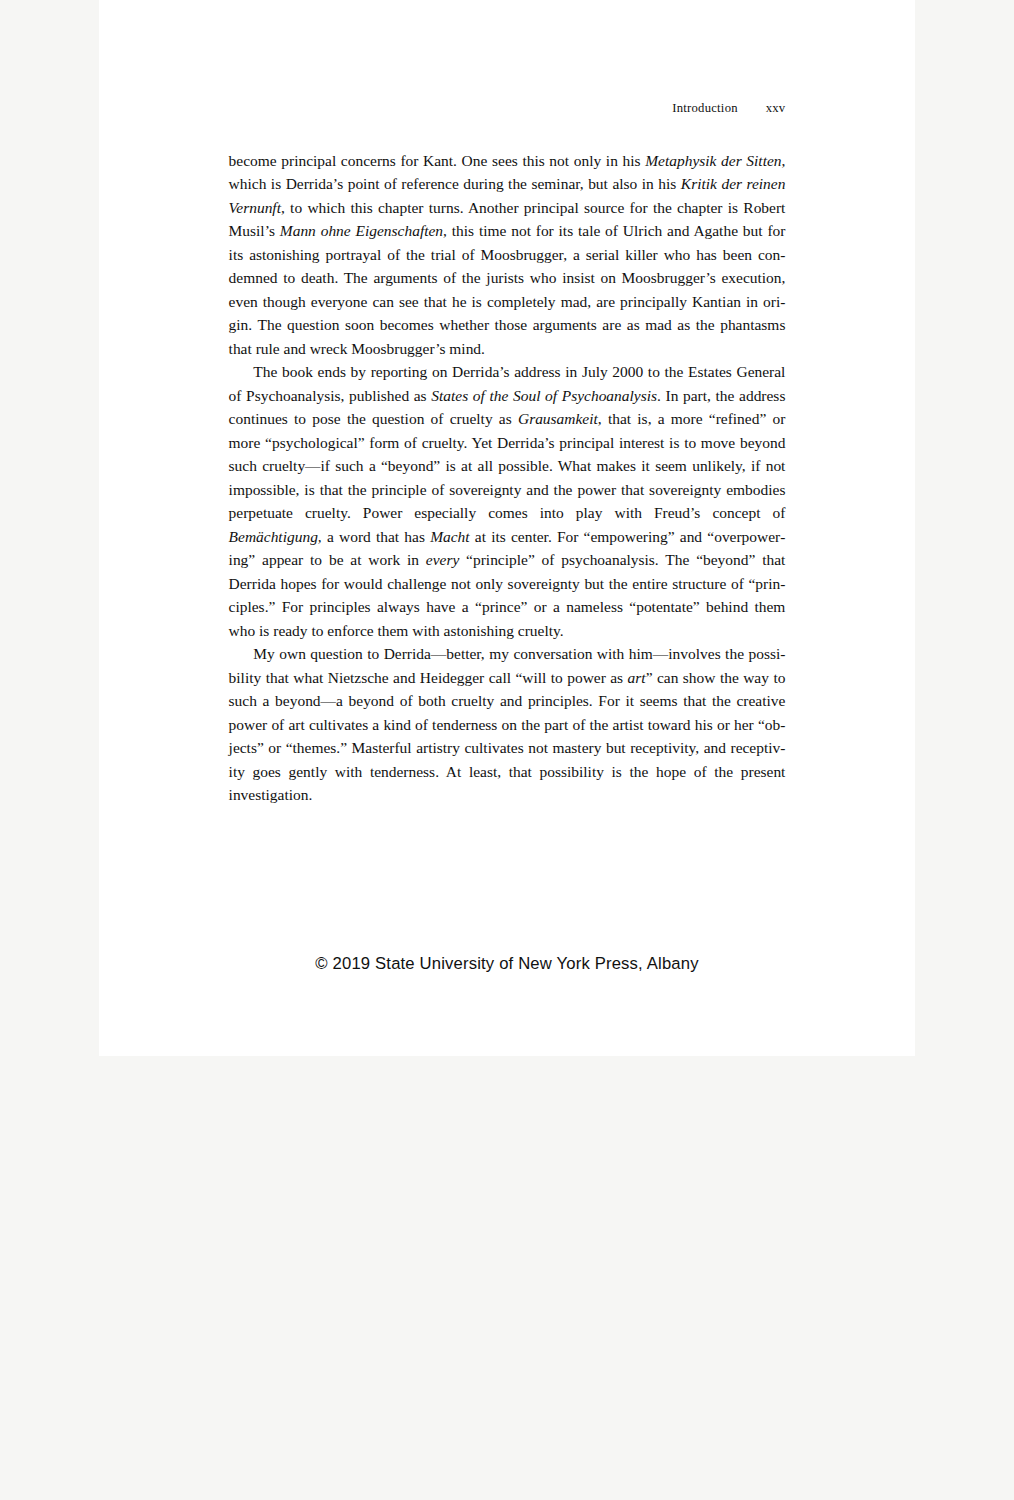Introduction xxv
become principal concerns for Kant. One sees this not only in his Metaphysik der Sitten, which is Derrida’s point of reference during the seminar, but also in his Kritik der reinen Vernunft, to which this chapter turns. Another principal source for the chapter is Robert Musil’s Mann ohne Eigenschaften, this time not for its tale of Ulrich and Agathe but for its astonishing portrayal of the trial of Moosbrugger, a serial killer who has been condemned to death. The arguments of the jurists who insist on Moosbrugger’s execution, even though everyone can see that he is completely mad, are principally Kantian in origin. The question soon becomes whether those arguments are as mad as the phantasms that rule and wreck Moosbrugger’s mind.
The book ends by reporting on Derrida’s address in July 2000 to the Estates General of Psychoanalysis, published as States of the Soul of Psychoanalysis. In part, the address continues to pose the question of cruelty as Grausamkeit, that is, a more “refined” or more “psychological” form of cruelty. Yet Derrida’s principal interest is to move beyond such cruelty—if such a “beyond” is at all possible. What makes it seem unlikely, if not impossible, is that the principle of sovereignty and the power that sovereignty embodies perpetuate cruelty. Power especially comes into play with Freud’s concept of Bemächtigung, a word that has Macht at its center. For “empowering” and “overpowering” appear to be at work in every “principle” of psychoanalysis. The “beyond” that Derrida hopes for would challenge not only sovereignty but the entire structure of “principles.” For principles always have a “prince” or a nameless “potentate” behind them who is ready to enforce them with astonishing cruelty.
My own question to Derrida—better, my conversation with him—involves the possibility that what Nietzsche and Heidegger call “will to power as art” can show the way to such a beyond—a beyond of both cruelty and principles. For it seems that the creative power of art cultivates a kind of tenderness on the part of the artist toward his or her “objects” or “themes.” Masterful artistry cultivates not mastery but receptivity, and receptivity goes gently with tenderness. At least, that possibility is the hope of the present investigation.
© 2019 State University of New York Press, Albany